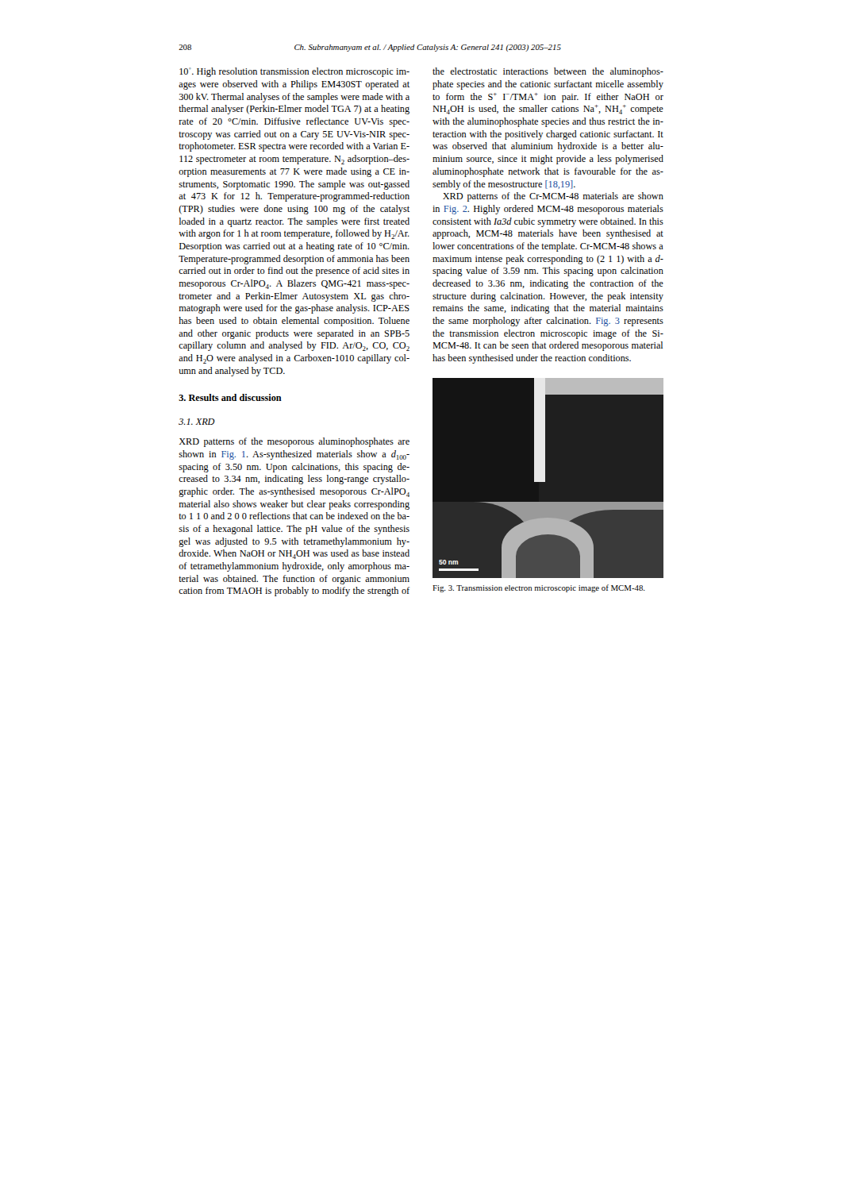208 Ch. Subrahmanyam et al. / Applied Catalysis A: General 241 (2003) 205–215
10◦. High resolution transmission electron microscopic images were observed with a Philips EM430ST operated at 300 kV. Thermal analyses of the samples were made with a thermal analyser (Perkin-Elmer model TGA 7) at a heating rate of 20 °C/min. Diffusive reflectance UV-Vis spectroscopy was carried out on a Cary 5E UV-Vis-NIR spectrophotometer. ESR spectra were recorded with a Varian E-112 spectrometer at room temperature. N2 adsorption–desorption measurements at 77 K were made using a CE instruments, Sorptomatic 1990. The sample was out-gassed at 473 K for 12 h. Temperature-programmed-reduction (TPR) studies were done using 100 mg of the catalyst loaded in a quartz reactor. The samples were first treated with argon for 1 h at room temperature, followed by H2/Ar. Desorption was carried out at a heating rate of 10 °C/min. Temperature-programmed desorption of ammonia has been carried out in order to find out the presence of acid sites in mesoporous Cr-AlPO4. A Blazers QMG-421 mass-spectrometer and a Perkin-Elmer Autosystem XL gas chromatograph were used for the gas-phase analysis. ICP-AES has been used to obtain elemental composition. Toluene and other organic products were separated in an SPB-5 capillary column and analysed by FID. Ar/O2, CO, CO2 and H2O were analysed in a Carboxen-1010 capillary column and analysed by TCD.
3. Results and discussion
3.1. XRD
XRD patterns of the mesoporous aluminophosphates are shown in Fig. 1. As-synthesized materials show a d100-spacing of 3.50 nm. Upon calcinations, this spacing decreased to 3.34 nm, indicating less long-range crystallographic order. The as-synthesised mesoporous Cr-AlPO4 material also shows weaker but clear peaks corresponding to 1 1 0 and 2 0 0 reflections that can be indexed on the basis of a hexagonal lattice. The pH value of the synthesis gel was adjusted to 9.5 with tetramethylammonium hydroxide. When NaOH or NH4OH was used as base instead of tetramethylammonium hydroxide, only amorphous material was obtained. The function of organic ammonium cation from TMAOH is probably to modify the strength of the electrostatic interactions between the aluminophosphate species and the cationic surfactant micelle assembly to form the S+ I−/TMA+ ion pair. If either NaOH or NH4OH is used, the smaller cations Na+, NH4+ compete with the aluminophosphate species and thus restrict the interaction with the positively charged cationic surfactant. It was observed that aluminium hydroxide is a better aluminium source, since it might provide a less polymerised aluminophosphate network that is favourable for the assembly of the mesostructure [18,19].
XRD patterns of the Cr-MCM-48 materials are shown in Fig. 2. Highly ordered MCM-48 mesoporous materials consistent with Ia3d cubic symmetry were obtained. In this approach, MCM-48 materials have been synthesised at lower concentrations of the template. Cr-MCM-48 shows a maximum intense peak corresponding to (2 1 1) with a d-spacing value of 3.59 nm. This spacing upon calcination decreased to 3.36 nm, indicating the contraction of the structure during calcination. However, the peak intensity remains the same, indicating that the material maintains the same morphology after calcination. Fig. 3 represents the transmission electron microscopic image of the Si-MCM-48. It can be seen that ordered mesoporous material has been synthesised under the reaction conditions.
CMM-48 AFM
50 nm
Fig. 3. Transmission electron microscopic image of MCM-48.